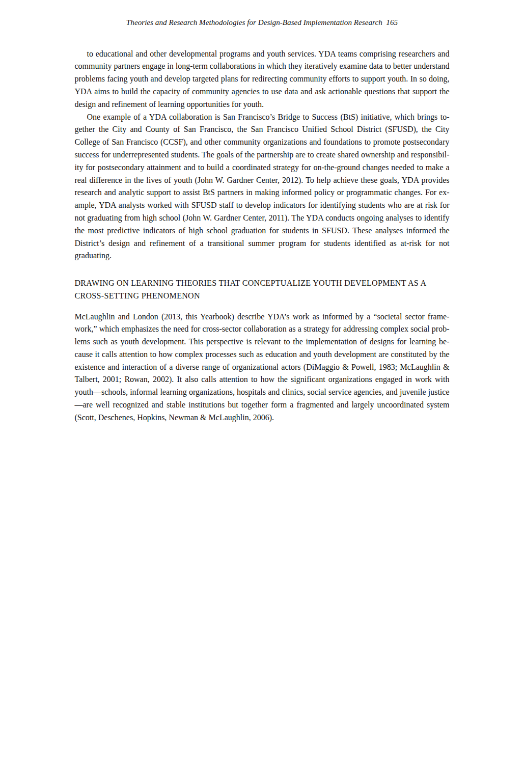Theories and Research Methodologies for Design-Based Implementation Research 165
to educational and other developmental programs and youth services. YDA teams comprising researchers and community partners engage in long-term collaborations in which they iteratively examine data to better understand problems facing youth and develop targeted plans for redirecting community efforts to support youth. In so doing, YDA aims to build the capacity of community agencies to use data and ask actionable questions that support the design and refinement of learning opportunities for youth.
One example of a YDA collaboration is San Francisco’s Bridge to Success (BtS) initiative, which brings together the City and County of San Francisco, the San Francisco Unified School District (SFUSD), the City College of San Francisco (CCSF), and other community organizations and foundations to promote postsecondary success for underrepresented students. The goals of the partnership are to create shared ownership and responsibility for postsecondary attainment and to build a coordinated strategy for on-the-ground changes needed to make a real difference in the lives of youth (John W. Gardner Center, 2012). To help achieve these goals, YDA provides research and analytic support to assist BtS partners in making informed policy or programmatic changes. For example, YDA analysts worked with SFUSD staff to develop indicators for identifying students who are at risk for not graduating from high school (John W. Gardner Center, 2011). The YDA conducts ongoing analyses to identify the most predictive indicators of high school graduation for students in SFUSD. These analyses informed the District’s design and refinement of a transitional summer program for students identified as at-risk for not graduating.
Drawing on Learning Theories That Conceptualize Youth Development as a Cross-Setting Phenomenon
McLaughlin and London (2013, this Yearbook) describe YDA’s work as informed by a “societal sector framework,” which emphasizes the need for cross-sector collaboration as a strategy for addressing complex social problems such as youth development. This perspective is relevant to the implementation of designs for learning because it calls attention to how complex processes such as education and youth development are constituted by the existence and interaction of a diverse range of organizational actors (DiMaggio & Powell, 1983; McLaughlin & Talbert, 2001; Rowan, 2002). It also calls attention to how the significant organizations engaged in work with youth—schools, informal learning organizations, hospitals and clinics, social service agencies, and juvenile justice—are well recognized and stable institutions but together form a fragmented and largely uncoordinated system (Scott, Deschenes, Hopkins, Newman & McLaughlin, 2006).